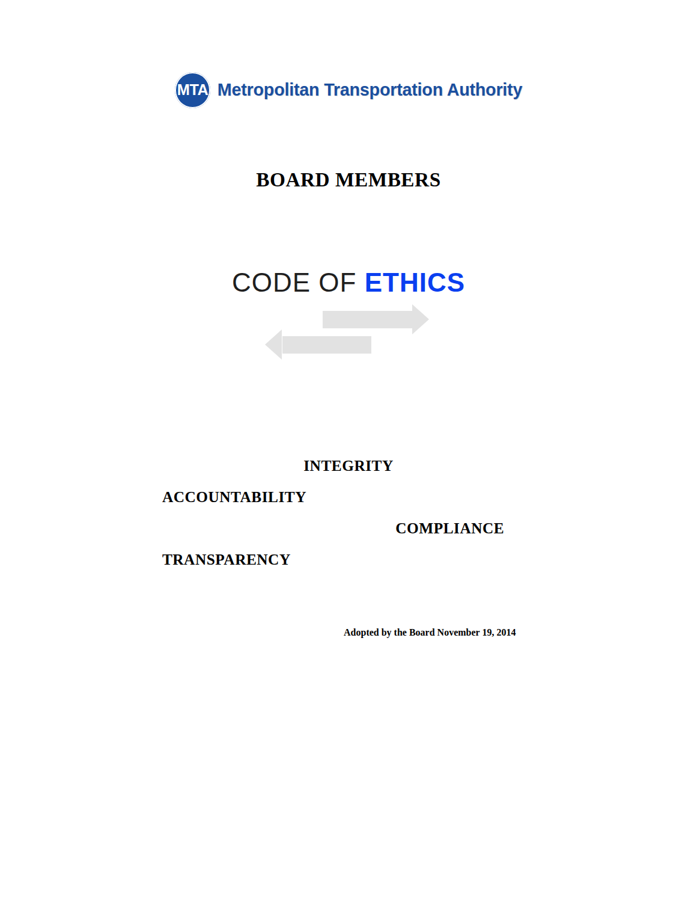MTA
Metropolitan Transportation Authority
BOARD MEMBERS
CODE OF ETHICS
INTEGRITY
ACCOUNTABILITY
COMPLIANCE
TRANSPARENCY
Adopted by the Board November 19, 2014